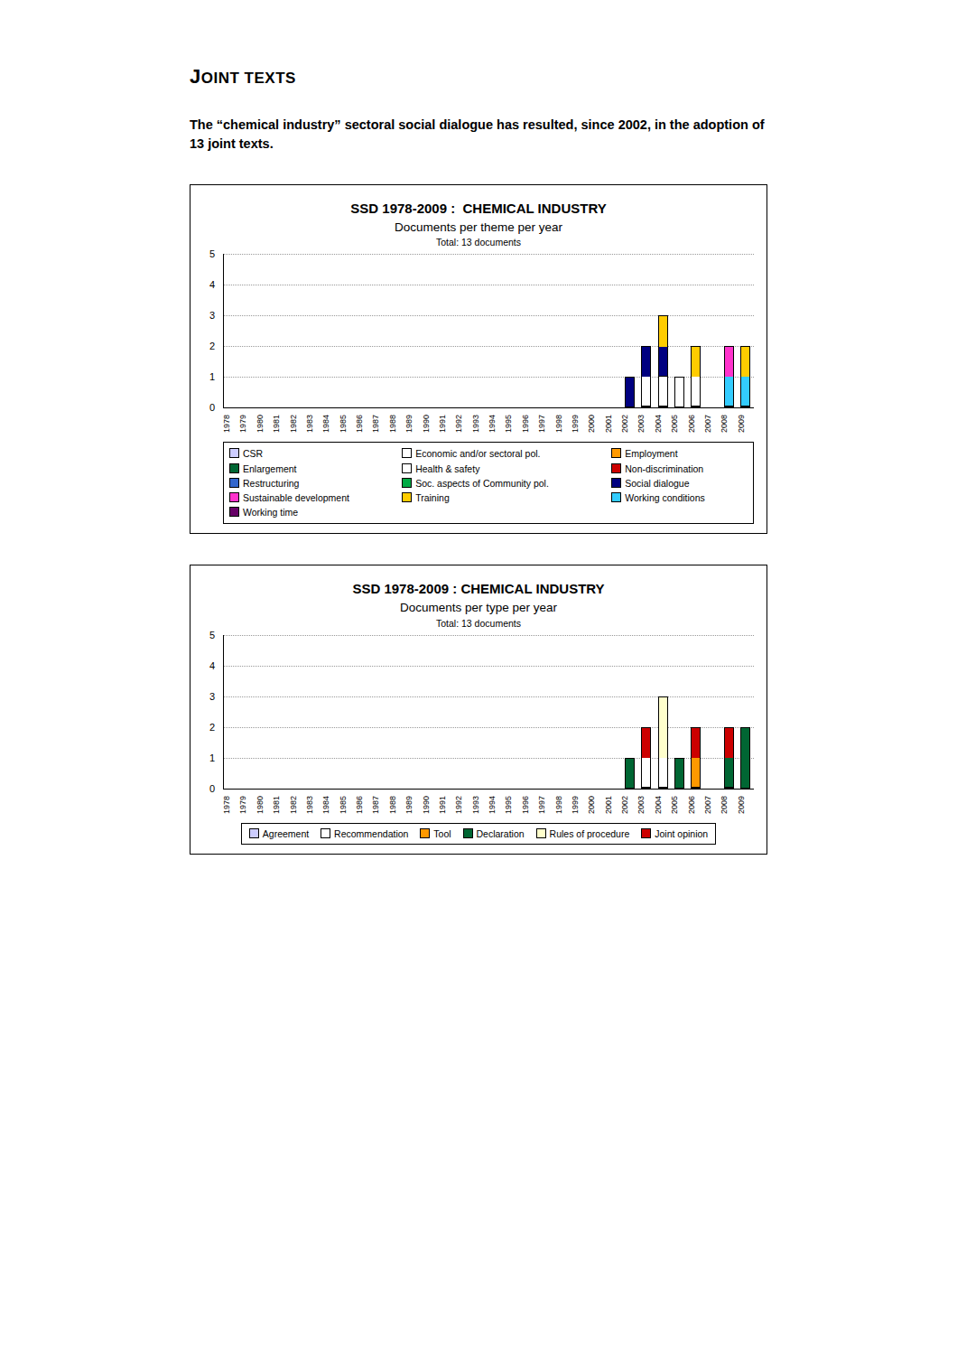JOINT TEXTS
The “chemical industry” sectoral social dialogue has resulted, since 2002, in the adoption of 13 joint texts.
SSD 1978-2009 : CHEMICAL INDUSTRY
Documents per theme per year
Total: 13 documents
5 4 3 2 1 0
197819791980 198119821983 198419851986 198719881989 199019911992 199319941995 199619971998 199920002001 200220032004 200520062007 20082009
| CSR | Economic and/or sectoral pol. | Employment |
| Enlargement | Health & safety | Non-discrimination |
| Restructuring | Soc. aspects of Community pol. | Social dialogue |
| Sustainable development | Training | Working conditions |
| Working time | | |
SSD 1978-2009 : CHEMICAL INDUSTRY
Documents per type per year
Total: 13 documents
5 4 3 2 1 0
197819791980 198119821983 198419851986 198719881989 199019911992 199319941995 199619971998 199920002001 200220032004 200520062007 20082009
Agreement Recommendation Tool Declaration Rules of procedure Joint opinion